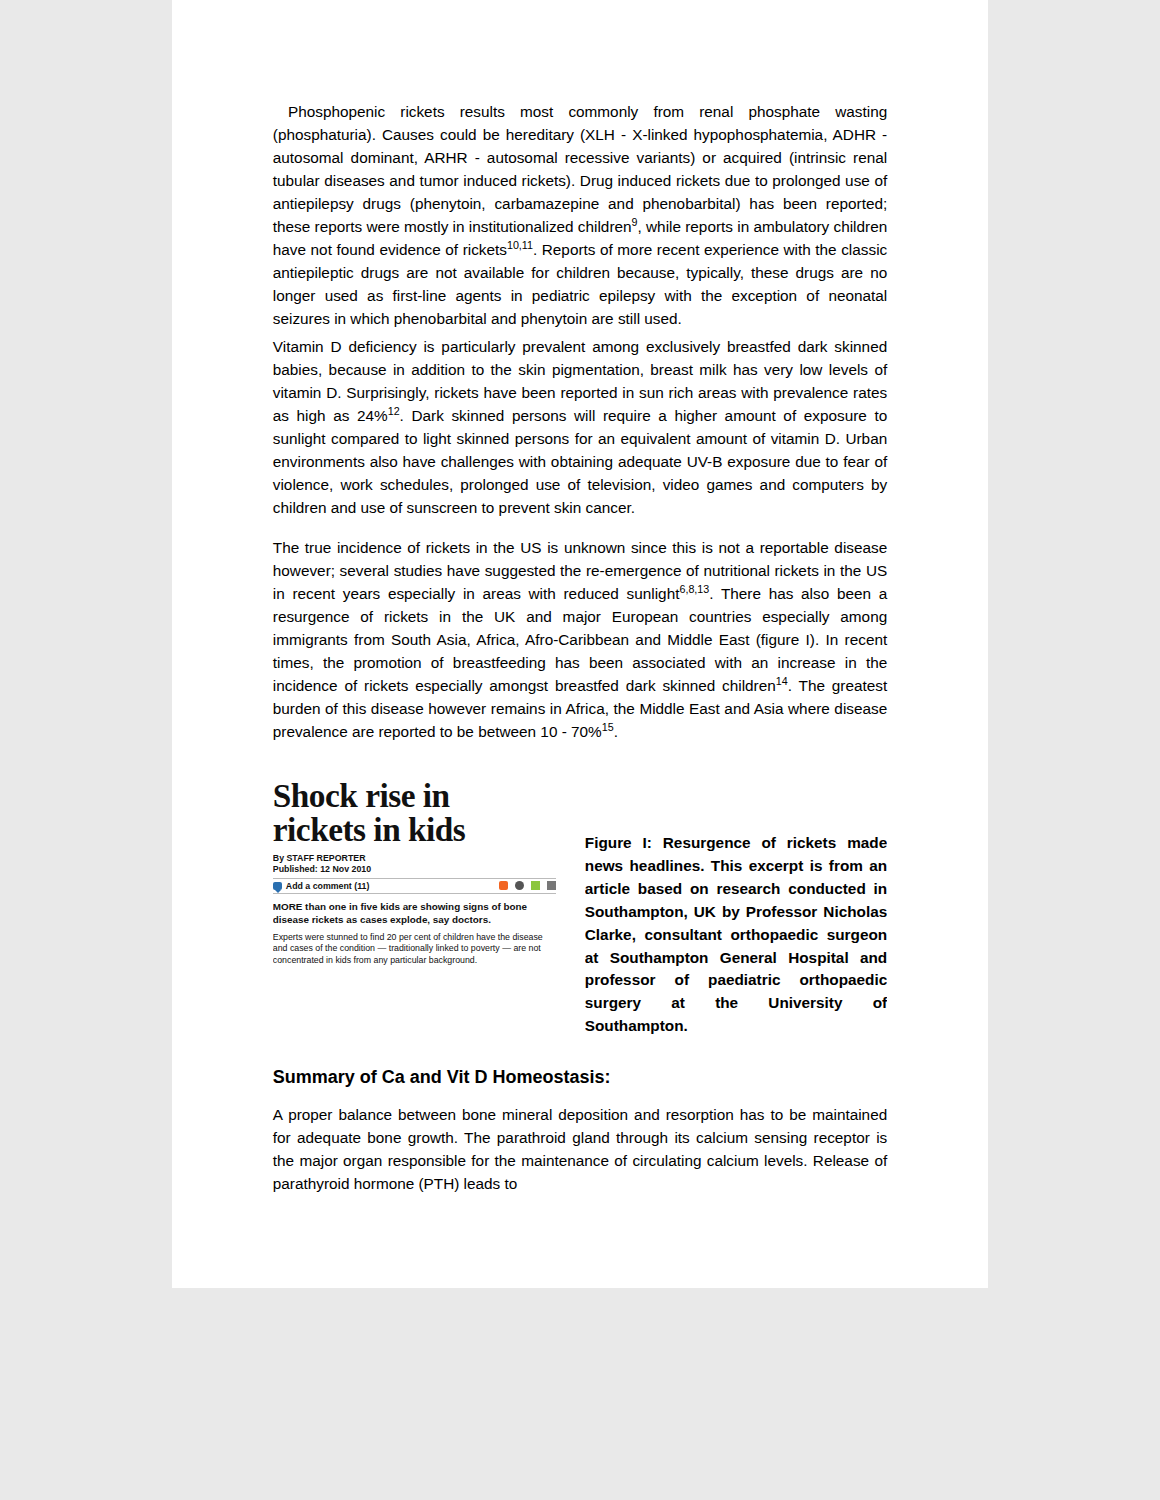Phosphopenic rickets results most commonly from renal phosphate wasting (phosphaturia). Causes could be hereditary (XLH - X-linked hypophosphatemia, ADHR - autosomal dominant, ARHR - autosomal recessive variants) or acquired (intrinsic renal tubular diseases and tumor induced rickets). Drug induced rickets due to prolonged use of antiepilepsy drugs (phenytoin, carbamazepine and phenobarbital) has been reported; these reports were mostly in institutionalized children9, while reports in ambulatory children have not found evidence of rickets10,11. Reports of more recent experience with the classic antiepileptic drugs are not available for children because, typically, these drugs are no longer used as first-line agents in pediatric epilepsy with the exception of neonatal seizures in which phenobarbital and phenytoin are still used.
Vitamin D deficiency is particularly prevalent among exclusively breastfed dark skinned babies, because in addition to the skin pigmentation, breast milk has very low levels of vitamin D. Surprisingly, rickets have been reported in sun rich areas with prevalence rates as high as 24%12. Dark skinned persons will require a higher amount of exposure to sunlight compared to light skinned persons for an equivalent amount of vitamin D. Urban environments also have challenges with obtaining adequate UV-B exposure due to fear of violence, work schedules, prolonged use of television, video games and computers by children and use of sunscreen to prevent skin cancer.
The true incidence of rickets in the US is unknown since this is not a reportable disease however; several studies have suggested the re-emergence of nutritional rickets in the US in recent years especially in areas with reduced sunlight6,8,13. There has also been a resurgence of rickets in the UK and major European countries especially among immigrants from South Asia, Africa, Afro-Caribbean and Middle East (figure I). In recent times, the promotion of breastfeeding has been associated with an increase in the incidence of rickets especially amongst breastfed dark skinned children14. The greatest burden of this disease however remains in Africa, the Middle East and Asia where disease prevalence are reported to be between 10 - 70%15.
Shock rise in
rickets in kids
By STAFF REPORTER
Published: 12 Nov 2010
Add a comment (11)
MORE than one in five kids are showing signs of bone disease rickets as cases explode, say doctors.
Experts were stunned to find 20 per cent of children have the disease and cases of the condition — traditionally linked to poverty — are not concentrated in kids from any particular background.
Figure I: Resurgence of rickets made news headlines. This excerpt is from an article based on research conducted in Southampton, UK by Professor Nicholas Clarke, consultant orthopaedic surgeon at Southampton General Hospital and professor of paediatric orthopaedic surgery at the University of Southampton.
Summary of Ca and Vit D Homeostasis:
A proper balance between bone mineral deposition and resorption has to be maintained for adequate bone growth. The parathroid gland through its calcium sensing receptor is the major organ responsible for the maintenance of circulating calcium levels. Release of parathyroid hormone (PTH) leads to